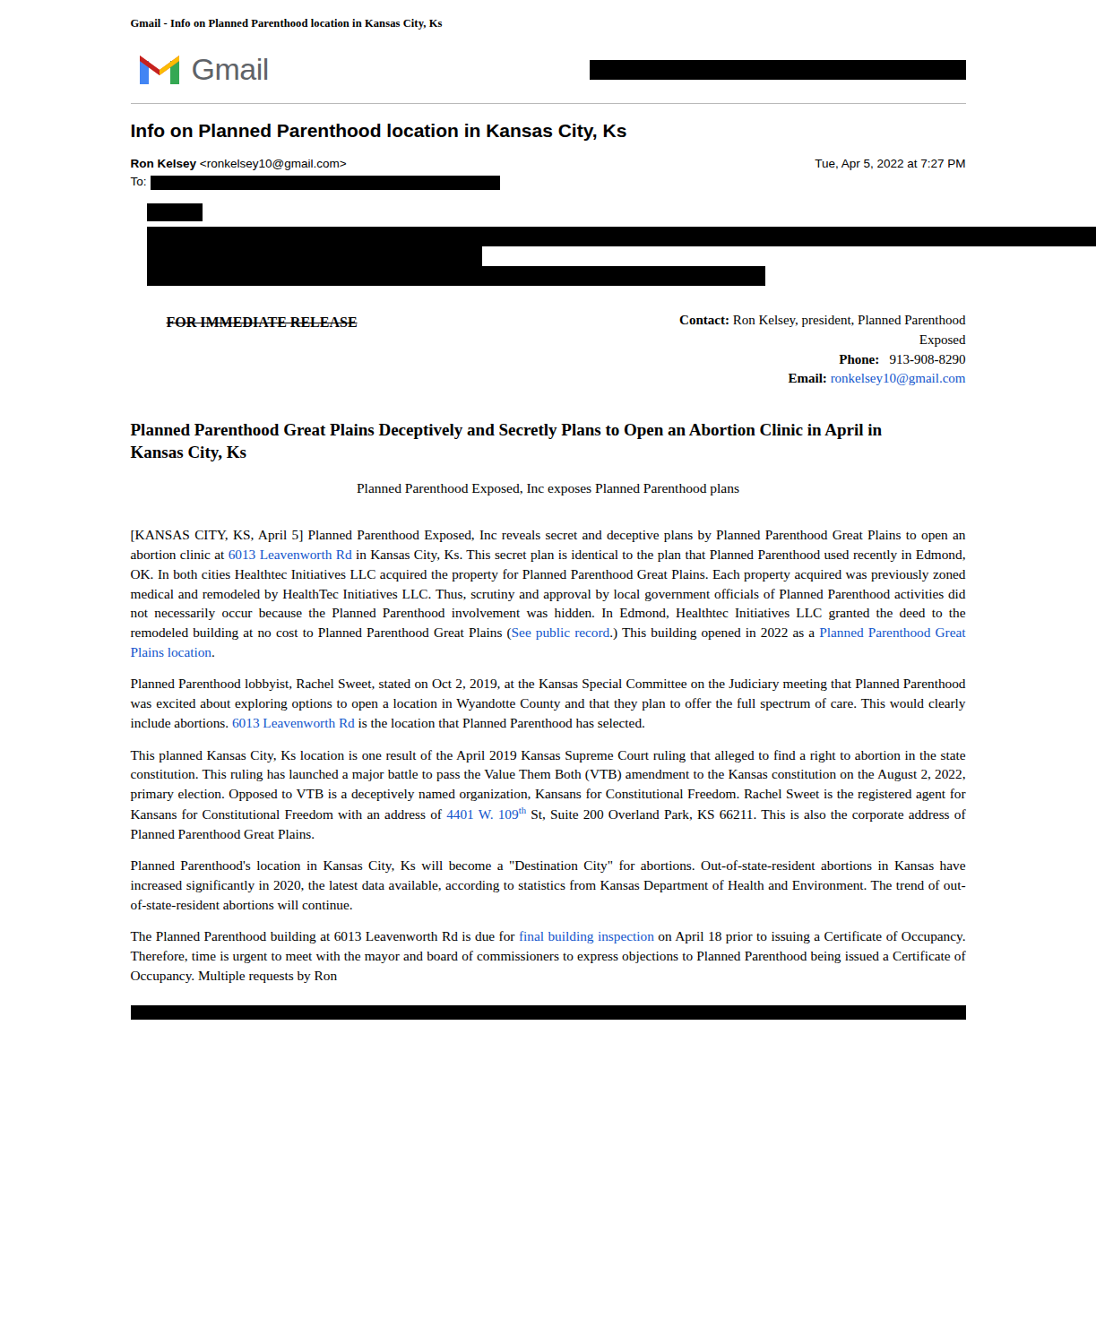Gmail - Info on Planned Parenthood location in Kansas City, Ks
Gmail
Info on Planned Parenthood location in Kansas City, Ks
Ron Kelsey <ronkelsey10@gmail.com> Tue, Apr 5, 2022 at 7:27 PM
To:
FOR IMMEDIATE RELEASE
Contact: Ron Kelsey, president, Planned Parenthood
Exposed
Phone: 913-908-8290
Email: ronkelsey10@gmail.com
Planned Parenthood Great Plains Deceptively and Secretly Plans to Open an Abortion Clinic in April in Kansas City, Ks
Planned Parenthood Exposed, Inc exposes Planned Parenthood plans
[KANSAS CITY, KS, April 5] Planned Parenthood Exposed, Inc reveals secret and deceptive plans by Planned Parenthood Great Plains to open an abortion clinic at 6013 Leavenworth Rd in Kansas City, Ks. This secret plan is identical to the plan that Planned Parenthood used recently in Edmond, OK. In both cities Healthtec Initiatives LLC acquired the property for Planned Parenthood Great Plains. Each property acquired was previously zoned medical and remodeled by HealthTec Initiatives LLC. Thus, scrutiny and approval by local government officials of Planned Parenthood activities did not necessarily occur because the Planned Parenthood involvement was hidden. In Edmond, Healthtec Initiatives LLC granted the deed to the remodeled building at no cost to Planned Parenthood Great Plains (See public record.) This building opened in 2022 as a Planned Parenthood Great Plains location.
Planned Parenthood lobbyist, Rachel Sweet, stated on Oct 2, 2019, at the Kansas Special Committee on the Judiciary meeting that Planned Parenthood was excited about exploring options to open a location in Wyandotte County and that they plan to offer the full spectrum of care. This would clearly include abortions. 6013 Leavenworth Rd is the location that Planned Parenthood has selected.
This planned Kansas City, Ks location is one result of the April 2019 Kansas Supreme Court ruling that alleged to find a right to abortion in the state constitution. This ruling has launched a major battle to pass the Value Them Both (VTB) amendment to the Kansas constitution on the August 2, 2022, primary election. Opposed to VTB is a deceptively named organization, Kansans for Constitutional Freedom. Rachel Sweet is the registered agent for Kansans for Constitutional Freedom with an address of 4401 W. 109th St, Suite 200 Overland Park, KS 66211. This is also the corporate address of Planned Parenthood Great Plains.
Planned Parenthood's location in Kansas City, Ks will become a "Destination City" for abortions. Out-of-state-resident abortions in Kansas have increased significantly in 2020, the latest data available, according to statistics from Kansas Department of Health and Environment. The trend of out-of-state-resident abortions will continue.
The Planned Parenthood building at 6013 Leavenworth Rd is due for final building inspection on April 18 prior to issuing a Certificate of Occupancy. Therefore, time is urgent to meet with the mayor and board of commissioners to express objections to Planned Parenthood being issued a Certificate of Occupancy. Multiple requests by Ron